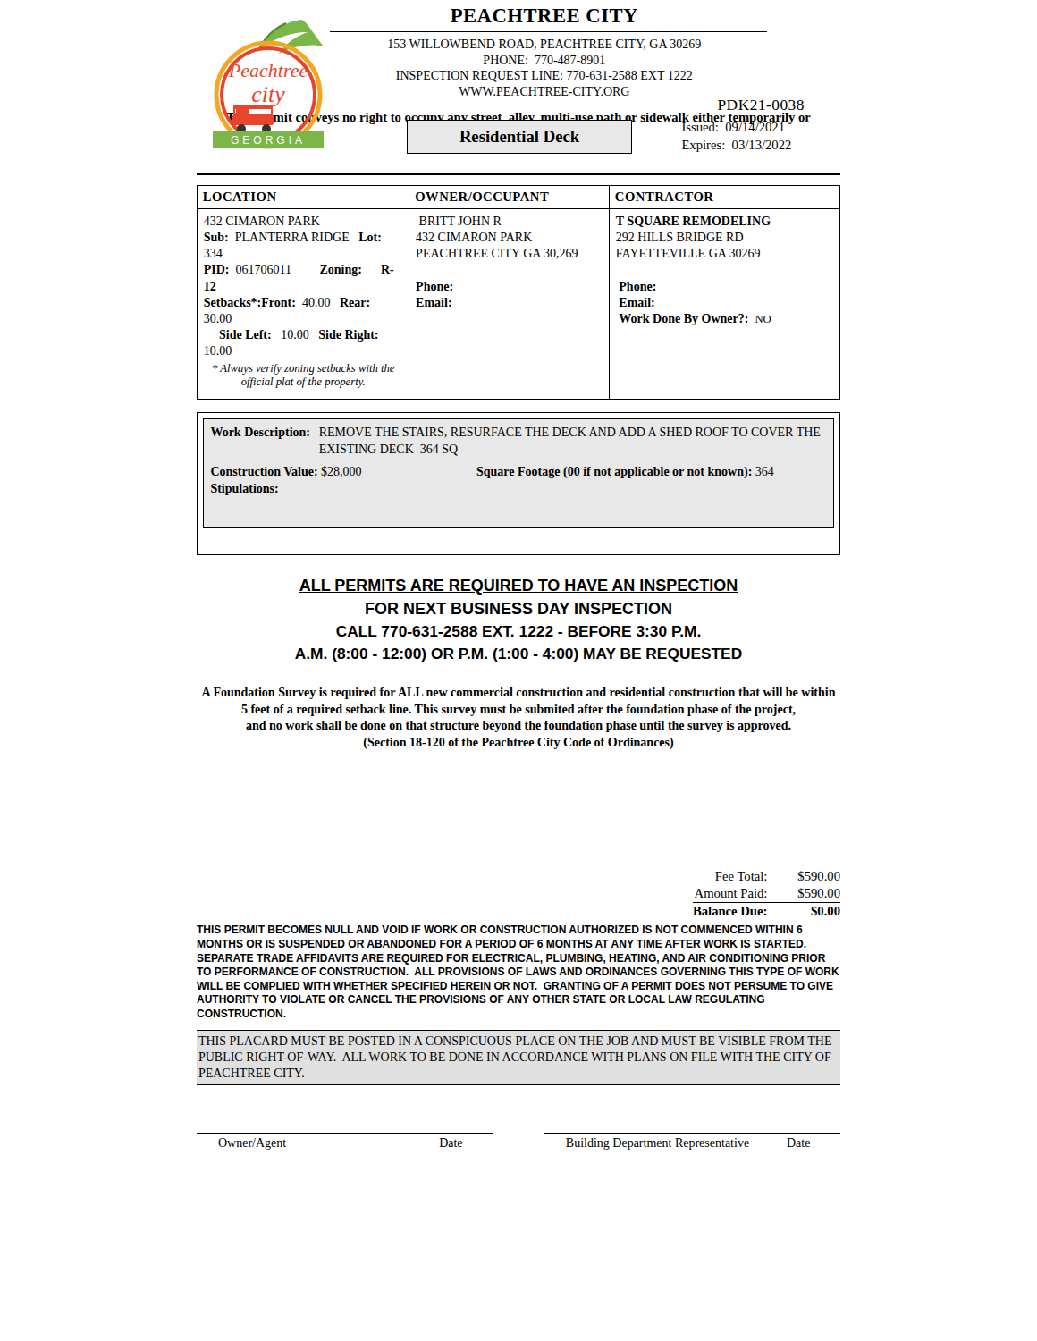Peachtree city GEORGIA
PEACHTREE CITY
153 WILLOWBEND ROAD, PEACHTREE CITY, GA 30269
PHONE: 770-487-8901
INSPECTION REQUEST LINE: 770-631-2588 EXT 1222
WWW.PEACHTREE-CITY.ORG
PDK21-0038
Issued: 09/14/2021
Expires: 03/13/2022
Residential Deck
This permit conveys no right to occupy any street, alley, multi-use path or sidewalk either temporarily or permanently.
| LOCATION | OWNER/OCCUPANT | CONTRACTOR |
| --- | --- | --- |
| 432 CIMARON PARK Sub: PLANTERRA RIDGE Lot: 334 PID: 061706011 Zoning: R-12 Setbacks*: Front: 40.00 Rear: 30.00 Side Left: 10.00 Side Right: 10.00 * Always verify zoning setbacks with the official plat of the property. | BRITT JOHN R 432 CIMARON PARK PEACHTREE CITY GA 30,269 Phone: Email: | T SQUARE REMODELING 292 HILLS BRIDGE RD FAYETTEVILLE GA 30269 Phone: Email: Work Done By Owner?: NO |
Work Description:
REMOVE THE STAIRS, RESURFACE THE DECK AND ADD A SHED ROOF TO COVER THE EXISTING DECK 364 SQ
Construction Value: $28,000
Square Footage (00 if not applicable or not known): 364
Stipulations:
ALL PERMITS ARE REQUIRED TO HAVE AN INSPECTION
FOR NEXT BUSINESS DAY INSPECTION
CALL 770-631-2588 EXT. 1222 - BEFORE 3:30 P.M.
A.M. (8:00 - 12:00) OR P.M. (1:00 - 4:00) MAY BE REQUESTED
A Foundation Survey is required for ALL new commercial construction and residential construction that will be within
5 feet of a required setback line. This survey must be submited after the foundation phase of the project,
and no work shall be done on that structure beyond the foundation phase until the survey is approved.
(Section 18-120 of the Peachtree City Code of Ordinances)
| Fee Total: | $590.00 |
| Amount Paid: | $590.00 |
| Balance Due: | $0.00 |
THIS PERMIT BECOMES NULL AND VOID IF WORK OR CONSTRUCTION AUTHORIZED IS NOT COMMENCED WITHIN 6 MONTHS OR IS SUSPENDED OR ABANDONED FOR A PERIOD OF 6 MONTHS AT ANY TIME AFTER WORK IS STARTED. SEPARATE TRADE AFFIDAVITS ARE REQUIRED FOR ELECTRICAL, PLUMBING, HEATING, AND AIR CONDITIONING PRIOR TO PERFORMANCE OF CONSTRUCTION. ALL PROVISIONS OF LAWS AND ORDINANCES GOVERNING THIS TYPE OF WORK WILL BE COMPLIED WITH WHETHER SPECIFIED HEREIN OR NOT. GRANTING OF A PERMIT DOES NOT PERSUME TO GIVE AUTHORITY TO VIOLATE OR CANCEL THE PROVISIONS OF ANY OTHER STATE OR LOCAL LAW REGULATING CONSTRUCTION.
THIS PLACARD MUST BE POSTED IN A CONSPICUOUS PLACE ON THE JOB AND MUST BE VISIBLE FROM THE PUBLIC RIGHT-OF-WAY. ALL WORK TO BE DONE IN ACCORDANCE WITH PLANS ON FILE WITH THE CITY OF PEACHTREE CITY.
Owner/Agent Date
Building Department Representative Date